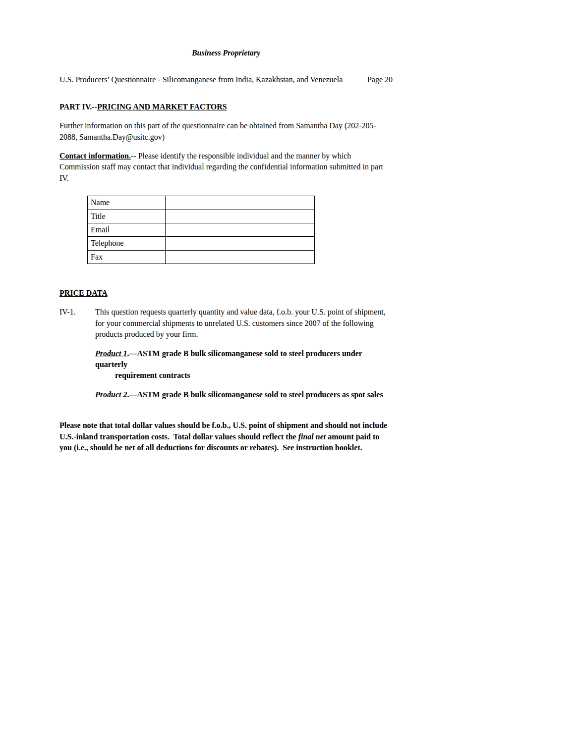Business Proprietary
U.S. Producers’ Questionnaire - Silicomanganese from India, Kazakhstan, and Venezuela Page 20
PART IV.--PRICING AND MARKET FACTORS
Further information on this part of the questionnaire can be obtained from Samantha Day (202-205-2088, Samantha.Day@usitc.gov)
Contact information.-- Please identify the responsible individual and the manner by which Commission staff may contact that individual regarding the confidential information submitted in part IV.
| Name | |
| Title | |
| Email | |
| Telephone | |
| Fax | |
PRICE DATA
IV-1.
This question requests quarterly quantity and value data, f.o.b. your U.S. point of shipment, for your commercial shipments to unrelated U.S. customers since 2007 of the following products produced by your firm.
Product 1.—ASTM grade B bulk silicomanganese sold to steel producers under quarterly requirement contracts
Product 2.—ASTM grade B bulk silicomanganese sold to steel producers as spot sales
Please note that total dollar values should be f.o.b., U.S. point of shipment and should not include U.S.-inland transportation costs. Total dollar values should reflect the final net amount paid to you (i.e., should be net of all deductions for discounts or rebates). See instruction booklet.